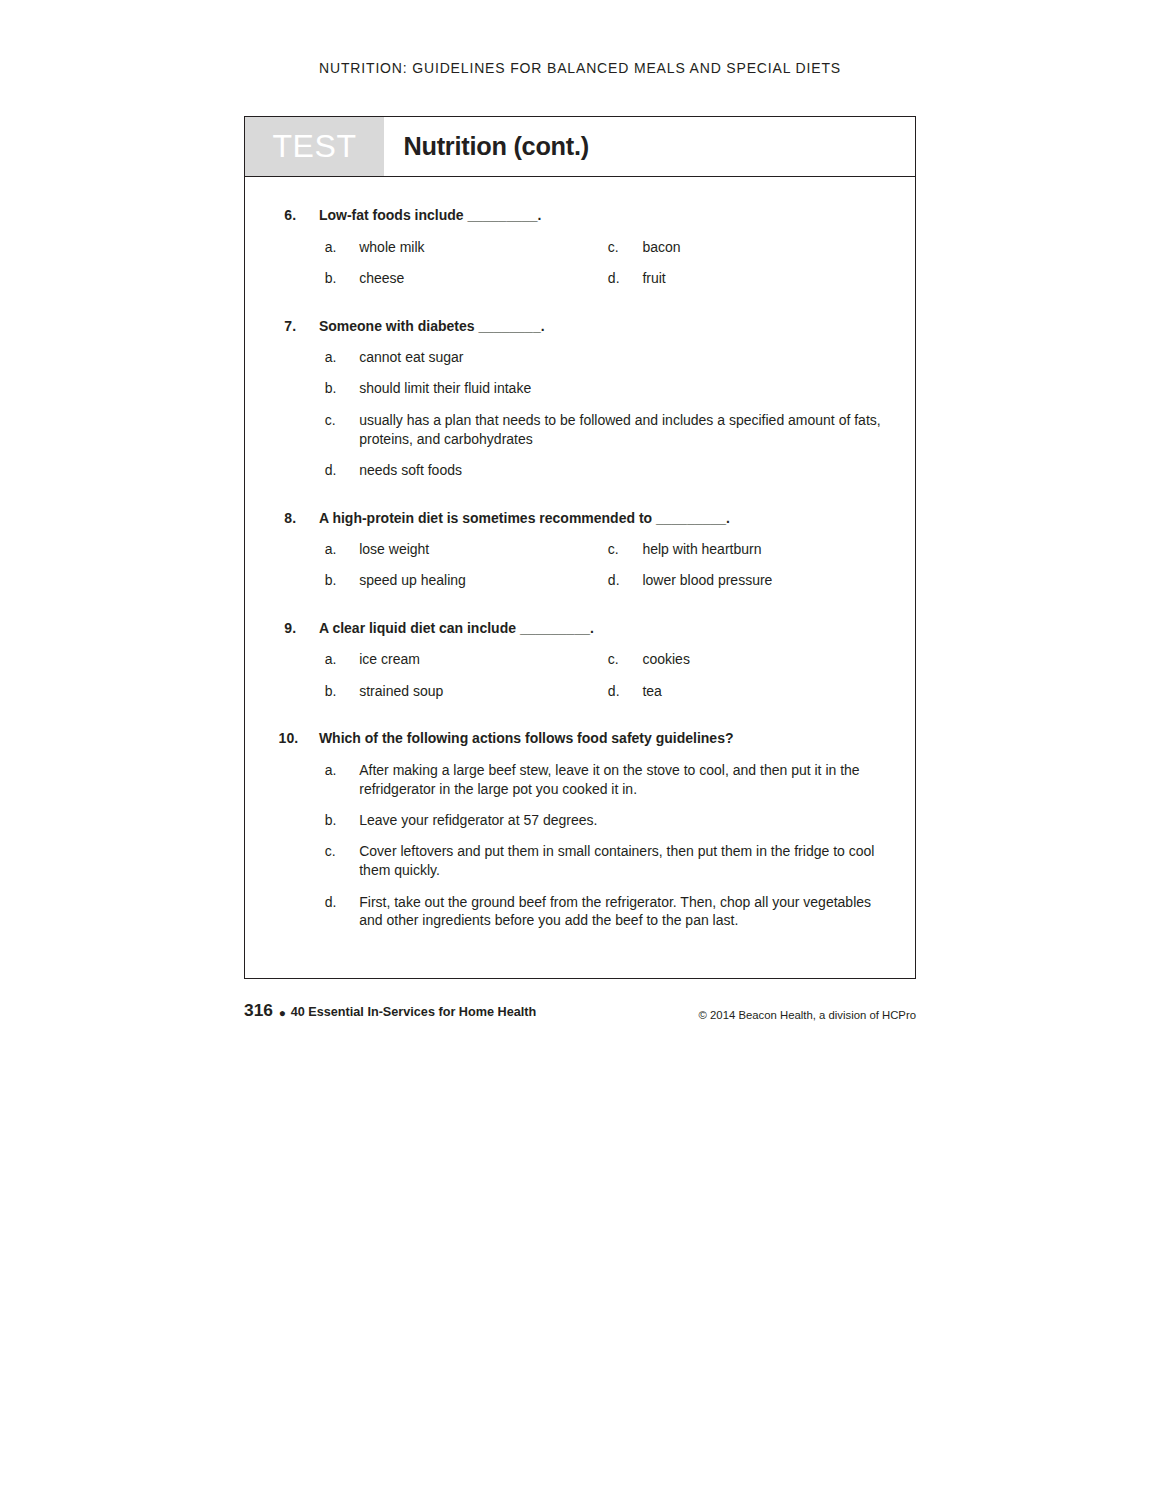Nutrition: Guidelines for Balanced Meals and Special Diets
TEST
Nutrition (cont.)
Low-fat foods include _________.
a. whole milk
c. bacon
b. cheese
d. fruit
Someone with diabetes ________.
a. cannot eat sugar
b. should limit their fluid intake
c. usually has a plan that needs to be followed and includes a specified amount of fats, proteins, and car­bohydrates
d. needs soft foods
A high-protein diet is sometimes recommended to _________.
a. lose weight
c. help with heartburn
b. speed up healing
d. lower blood pressure
A clear liquid diet can include _________.
a. ice cream
c. cookies
b. strained soup
d. tea
Which of the following actions follows food safety guidelines?
a. After making a large beef stew, leave it on the stove to cool, and then put it in the refridgerator in the large pot you cooked it in.
b. Leave your refidgerator at 57 degrees.
c. Cover leftovers and put them in small containers, then put them in the fridge to cool them quickly.
d. First, take out the ground beef from the refrigerator. Then, chop all your vegetables and other ingredi­ents before you add the beef to the pan last.
316●40 Essential In-Services for Home Health
© 2014 Beacon Health, a division of HCPro